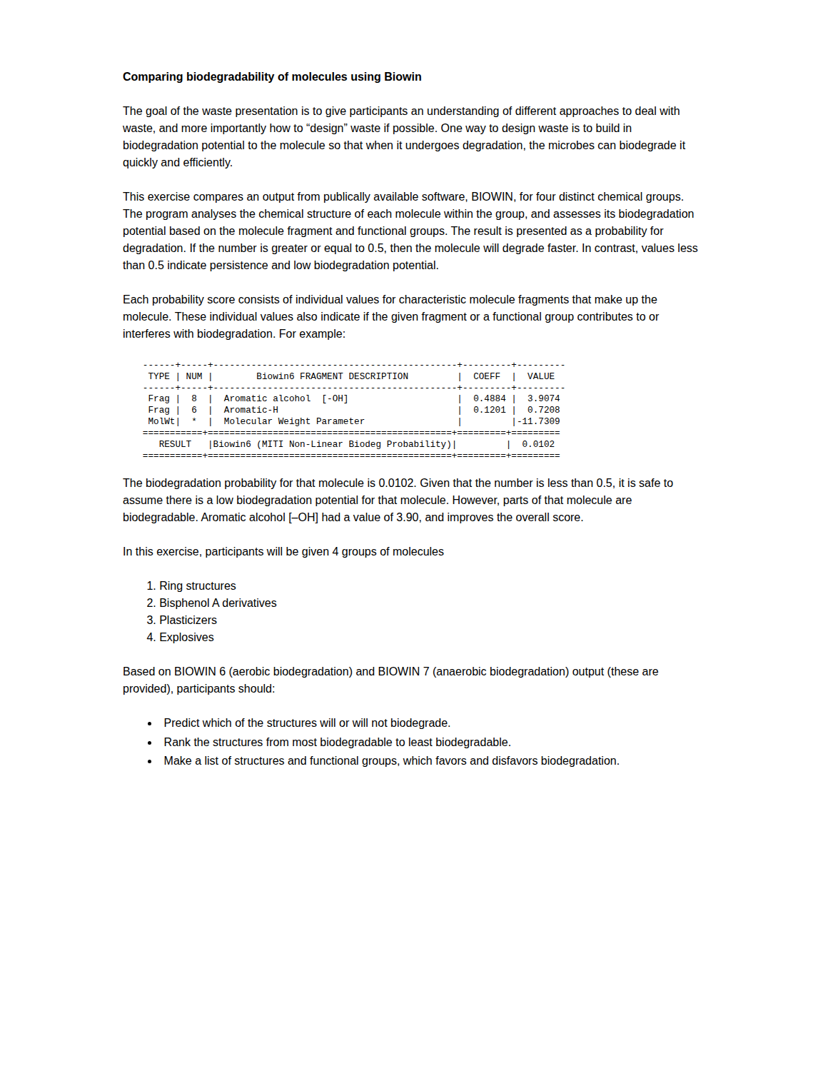Comparing biodegradability of molecules using Biowin
The goal of the waste presentation is to give participants an understanding of different approaches to deal with waste, and more importantly how to “design” waste if possible. One way to design waste is to build in biodegradation potential to the molecule so that when it undergoes degradation, the microbes can biodegrade it quickly and efficiently.
This exercise compares an output from publically available software, BIOWIN, for four distinct chemical groups. The program analyses the chemical structure of each molecule within the group, and assesses its biodegradation potential based on the molecule fragment and functional groups. The result is presented as a probability for degradation. If the number is greater or equal to 0.5, then the molecule will degrade faster. In contrast, values less than 0.5 indicate persistence and low biodegradation potential.
Each probability score consists of individual values for characteristic molecule fragments that make up the molecule. These individual values also indicate if the given fragment or a functional group contributes to or interferes with biodegradation. For example:
------+-----+---------------------------------------------+---------+---------
 TYPE | NUM |        Biowin6 FRAGMENT DESCRIPTION         |  COEFF  |  VALUE
------+-----+---------------------------------------------+---------+---------
 Frag |  8  |  Aromatic alcohol  [-OH]                    |  0.4884 |  3.9074
 Frag |  6  |  Aromatic-H                                 |  0.1201 |  0.7208
 MolWt|  *  |  Molecular Weight Parameter                 |         |-11.7309
===========+=============================================+=========+=========
   RESULT   |Biowin6 (MITI Non-Linear Biodeg Probability)|         |  0.0102
===========+=============================================+=========+=========
The biodegradation probability for that molecule is 0.0102. Given that the number is less than 0.5, it is safe to assume there is a low biodegradation potential for that molecule. However, parts of that molecule are biodegradable. Aromatic alcohol [–OH] had a value of 3.90, and improves the overall score.
In this exercise, participants will be given 4 groups of molecules
Ring structures
Bisphenol A derivatives
Plasticizers
Explosives
Based on BIOWIN 6 (aerobic biodegradation) and BIOWIN 7 (anaerobic biodegradation) output (these are provided), participants should:
Predict which of the structures will or will not biodegrade.
Rank the structures from most biodegradable to least biodegradable.
Make a list of structures and functional groups, which favors and disfavors biodegradation.